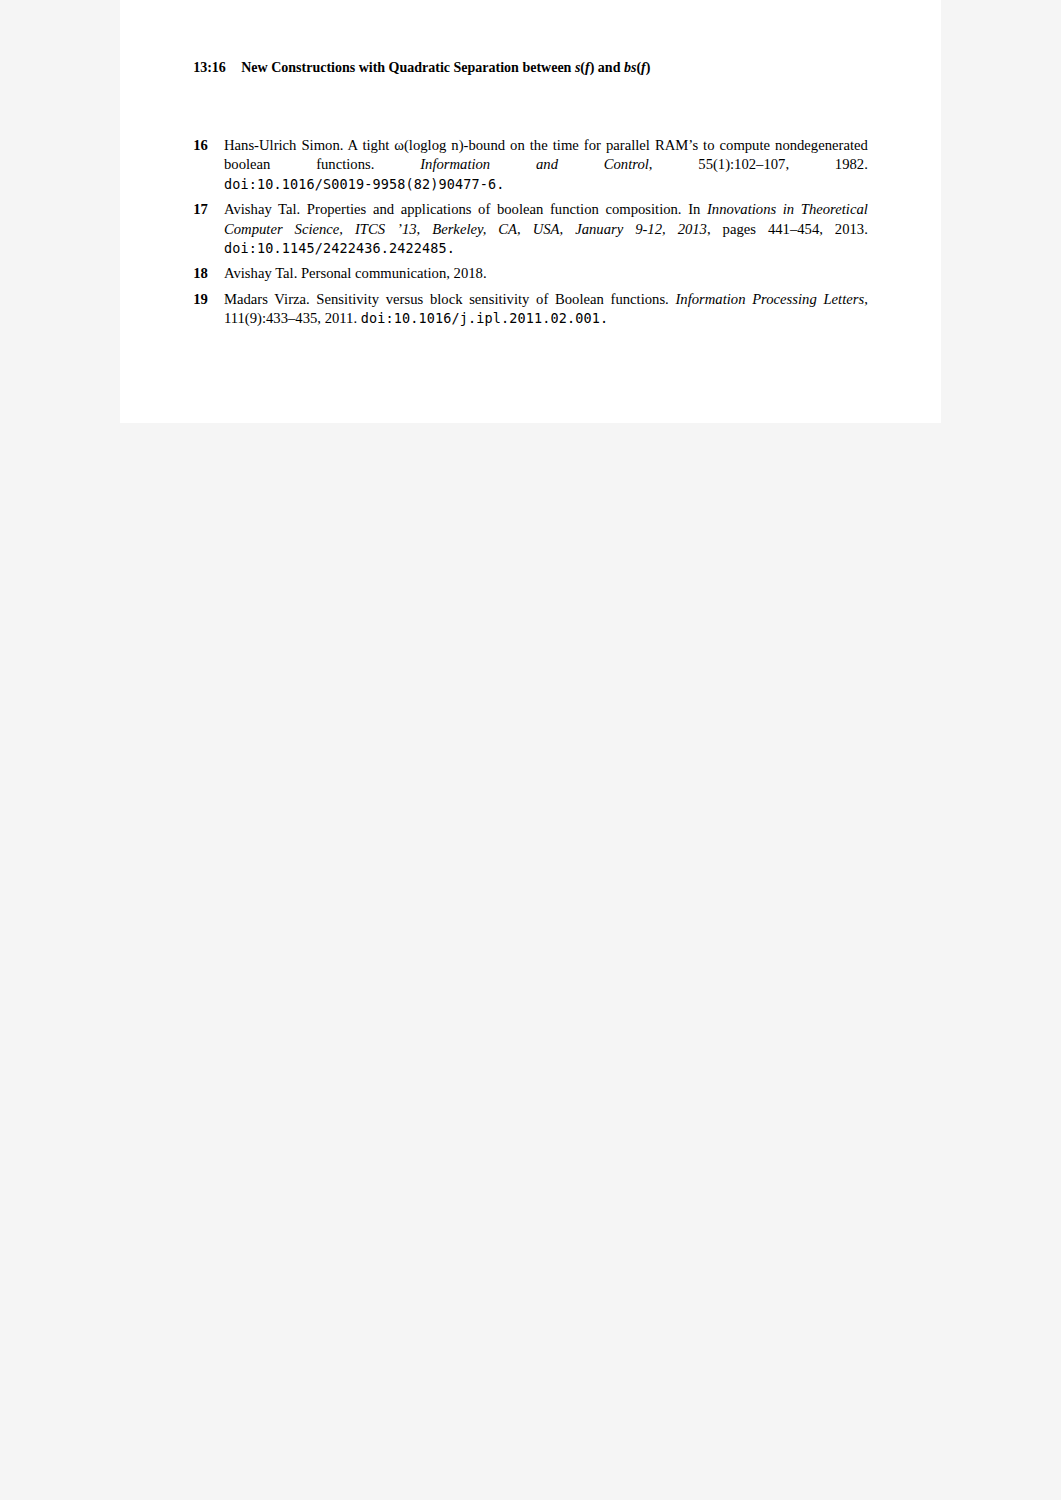13:16 New Constructions with Quadratic Separation between s(f) and bs(f)
16 Hans-Ulrich Simon. A tight ω(loglog n)-bound on the time for parallel RAM’s to compute nondegenerated boolean functions. Information and Control, 55(1):102–107, 1982. doi:10.1016/S0019-9958(82)90477-6.
17 Avishay Tal. Properties and applications of boolean function composition. In Innovations in Theoretical Computer Science, ITCS ’13, Berkeley, CA, USA, January 9-12, 2013, pages 441–454, 2013. doi:10.1145/2422436.2422485.
18 Avishay Tal. Personal communication, 2018.
19 Madars Virza. Sensitivity versus block sensitivity of Boolean functions. Information Processing Letters, 111(9):433–435, 2011. doi:10.1016/j.ipl.2011.02.001.